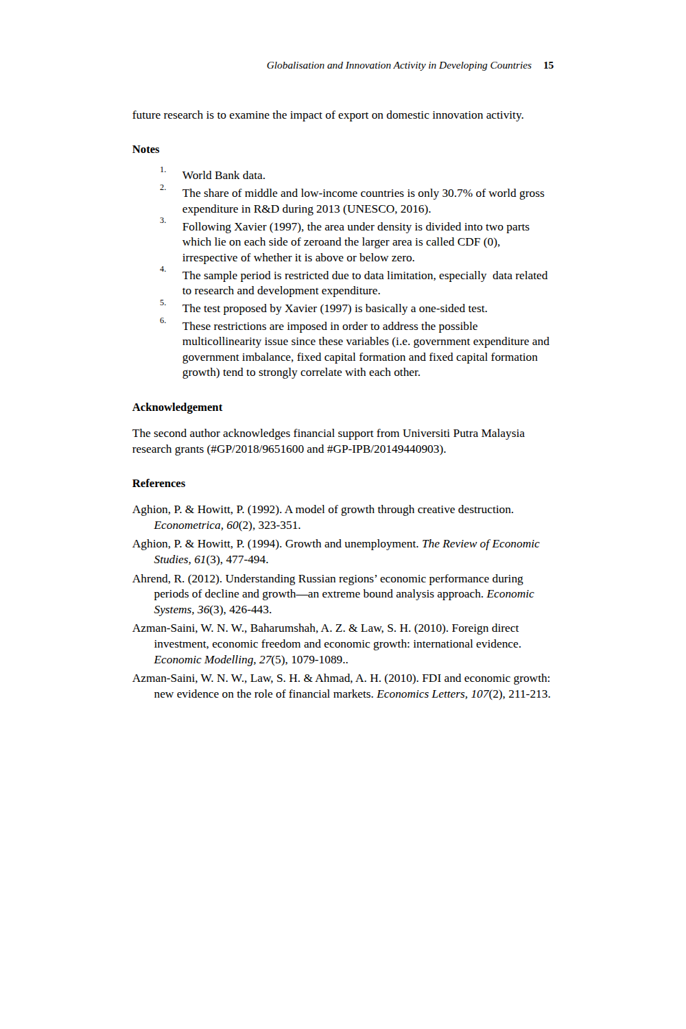Globalisation and Innovation Activity in Developing Countries 15
future research is to examine the impact of export on domestic innovation activity.
Notes
World Bank data.
The share of middle and low-income countries is only 30.7% of world gross expenditure in R&D during 2013 (UNESCO, 2016).
Following Xavier (1997), the area under density is divided into two parts which lie on each side of zeroand the larger area is called CDF (0), irrespective of whether it is above or below zero.
The sample period is restricted due to data limitation, especially data related to research and development expenditure.
The test proposed by Xavier (1997) is basically a one-sided test.
These restrictions are imposed in order to address the possible multicollinearity issue since these variables (i.e. government expenditure and government imbalance, fixed capital formation and fixed capital formation growth) tend to strongly correlate with each other.
Acknowledgement
The second author acknowledges financial support from Universiti Putra Malaysia research grants (#GP/2018/9651600 and #GP-IPB/20149440903).
References
Aghion, P. & Howitt, P. (1992). A model of growth through creative destruction. Econometrica, 60(2), 323-351.
Aghion, P. & Howitt, P. (1994). Growth and unemployment. The Review of Economic Studies, 61(3), 477-494.
Ahrend, R. (2012). Understanding Russian regions’ economic performance during periods of decline and growth—an extreme bound analysis approach. Economic Systems, 36(3), 426-443.
Azman-Saini, W. N. W., Baharumshah, A. Z. & Law, S. H. (2010). Foreign direct investment, economic freedom and economic growth: international evidence. Economic Modelling, 27(5), 1079-1089..
Azman-Saini, W. N. W., Law, S. H. & Ahmad, A. H. (2010). FDI and economic growth: new evidence on the role of financial markets. Economics Letters, 107(2), 211-213.